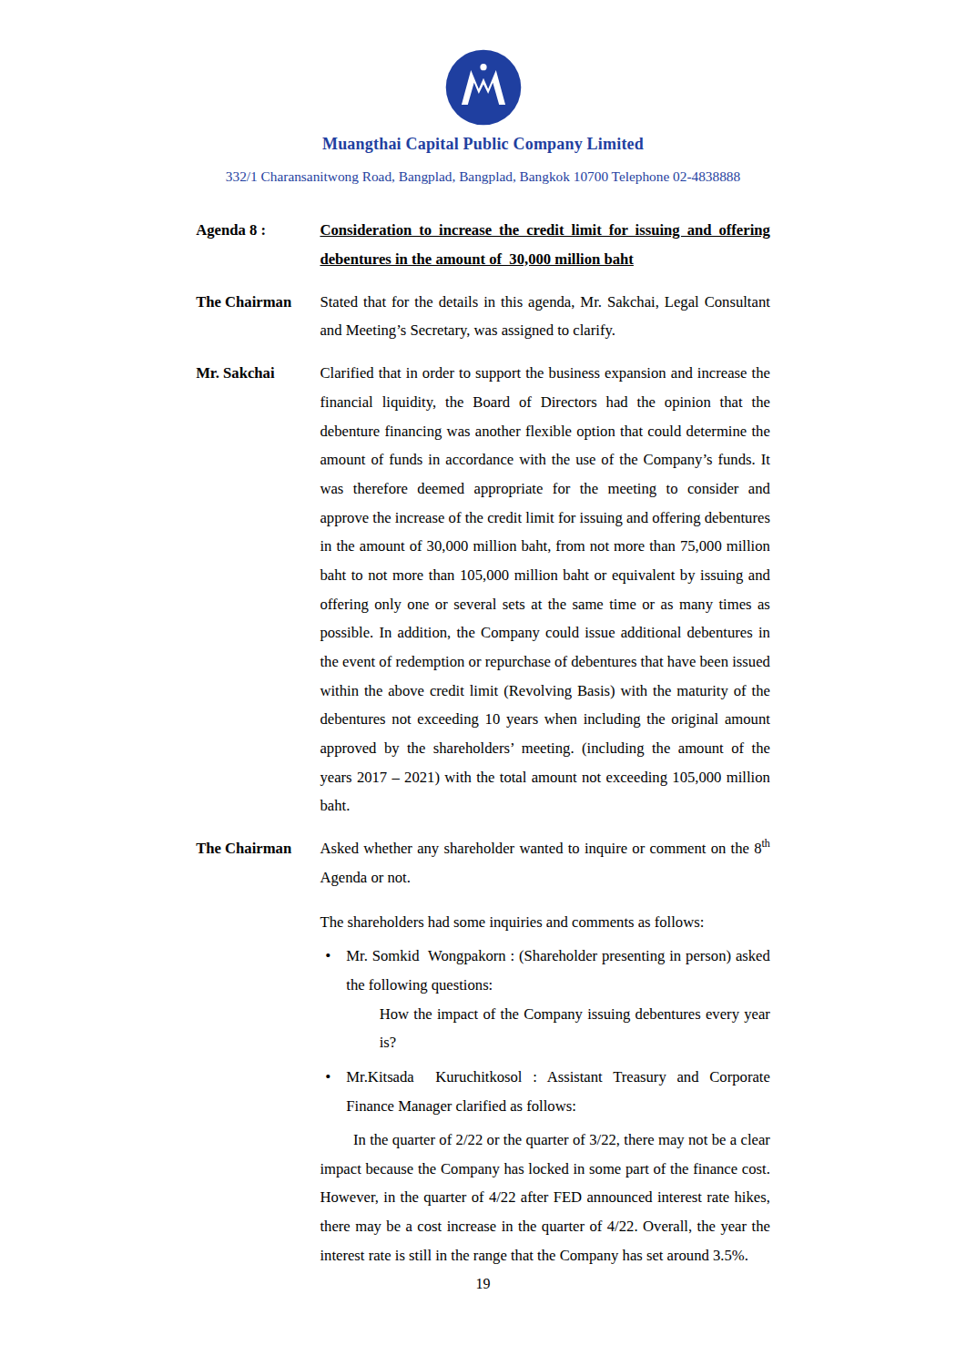Muangthai Capital Public Company Limited
332/1 Charansanitwong Road, Bangplad, Bangplad, Bangkok 10700 Telephone 02-4838888
Agenda 8 :
Consideration to increase the credit limit for issuing and offering debentures in the amount of 30,000 million baht
The Chairman
Stated that for the details in this agenda, Mr. Sakchai, Legal Consultant and Meeting’s Secretary, was assigned to clarify.
Mr. Sakchai
Clarified that in order to support the business expansion and increase the financial liquidity, the Board of Directors had the opinion that the debenture financing was another flexible option that could determine the amount of funds in accordance with the use of the Company’s funds. It was therefore deemed appropriate for the meeting to consider and approve the increase of the credit limit for issuing and offering debentures in the amount of 30,000 million baht, from not more than 75,000 million baht to not more than 105,000 million baht or equivalent by issuing and offering only one or several sets at the same time or as many times as possible. In addition, the Company could issue additional debentures in the event of redemption or repurchase of debentures that have been issued within the above credit limit (Revolving Basis) with the maturity of the debentures not exceeding 10 years when including the original amount approved by the shareholders’ meeting. (including the amount of the years 2017 – 2021) with the total amount not exceeding 105,000 million baht.
The Chairman
Asked whether any shareholder wanted to inquire or comment on the 8th Agenda or not.
The shareholders had some inquiries and comments as follows:
Mr. Somkid Wongpakorn : (Shareholder presenting in person) asked the following questions: How the impact of the Company issuing debentures every year is?
Mr.Kitsada Kuruchitkosol : Assistant Treasury and Corporate Finance Manager clarified as follows:
In the quarter of 2/22 or the quarter of 3/22, there may not be a clear impact because the Company has locked in some part of the finance cost. However, in the quarter of 4/22 after FED announced interest rate hikes, there may be a cost increase in the quarter of 4/22. Overall, the year the interest rate is still in the range that the Company has set around 3.5%.
19